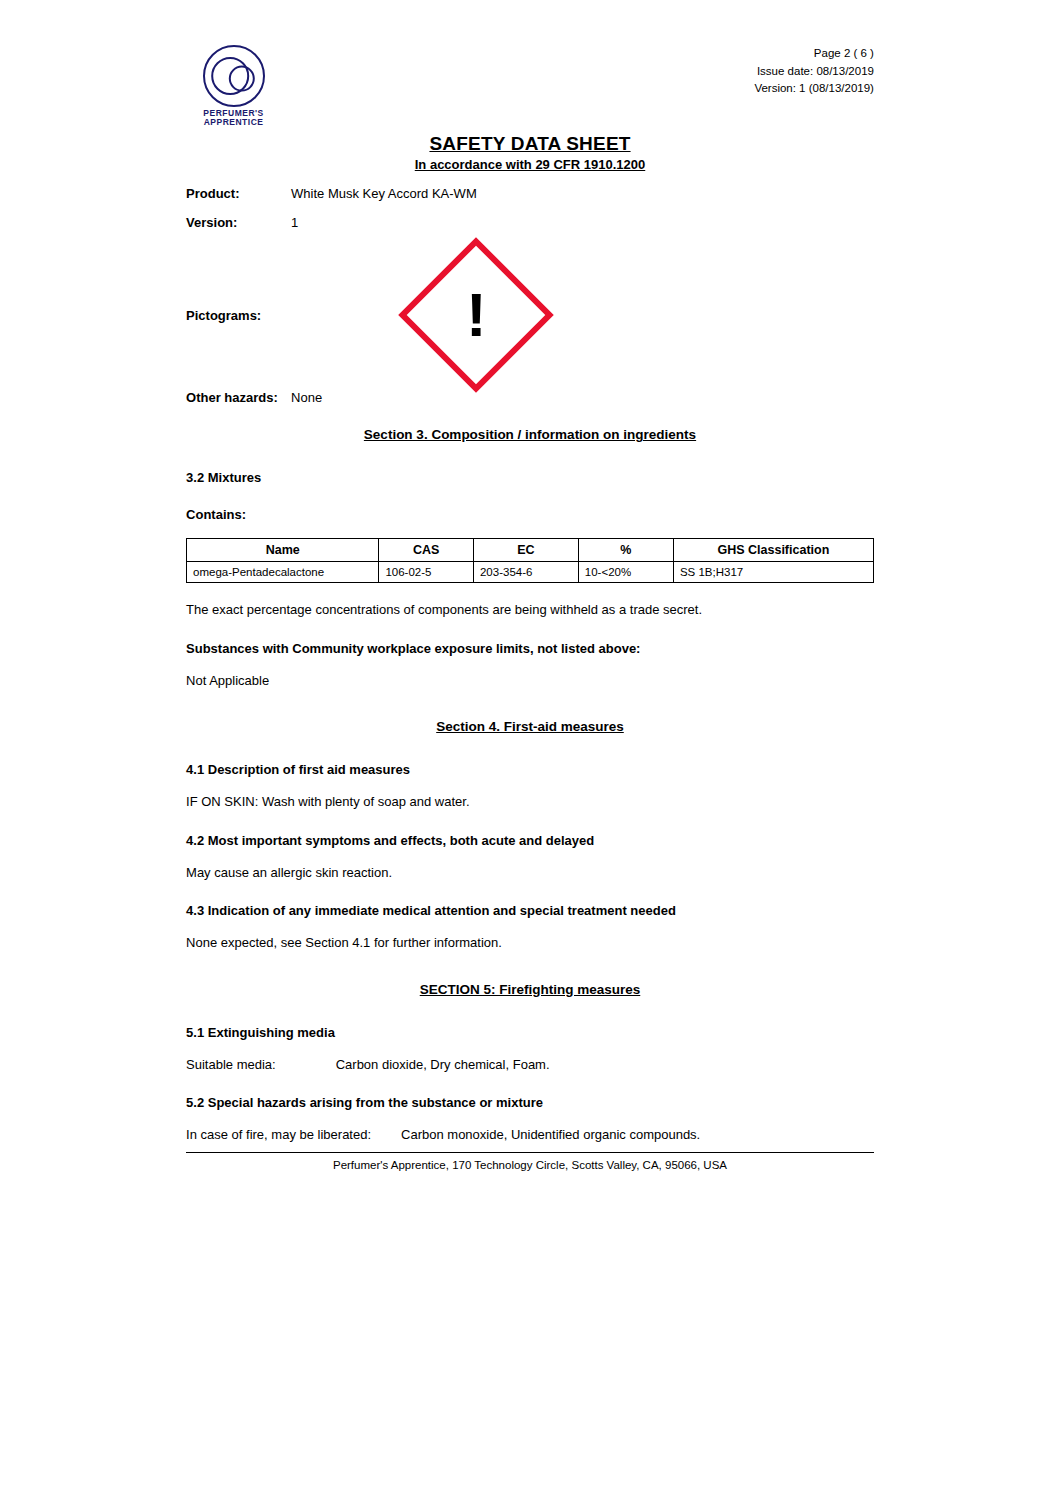PERFUMER'S
APPRENTICE
Page 2 ( 6 )
Issue date: 08/13/2019
Version: 1 (08/13/2019)
SAFETY DATA SHEET
In accordance with 29 CFR 1910.1200
Product:
White Musk Key Accord KA-WM
Version:
1
Pictograms:
!
Other hazards:
None
Section 3. Composition / information on ingredients
3.2 Mixtures
Contains:
| Name | CAS | EC | % | GHS Classification |
| --- | --- | --- | --- | --- |
| omega-Pentadecalactone | 106-02-5 | 203-354-6 | 10-<20% | SS 1B;H317 |
The exact percentage concentrations of components are being withheld as a trade secret.
Substances with Community workplace exposure limits, not listed above:
Not Applicable
Section 4. First-aid measures
4.1 Description of first aid measures
IF ON SKIN: Wash with plenty of soap and water.
4.2 Most important symptoms and effects, both acute and delayed
May cause an allergic skin reaction.
4.3 Indication of any immediate medical attention and special treatment needed
None expected, see Section 4.1 for further information.
SECTION 5: Firefighting measures
5.1 Extinguishing media
Suitable media:Carbon dioxide, Dry chemical, Foam.
5.2 Special hazards arising from the substance or mixture
In case of fire, may be liberated:Carbon monoxide, Unidentified organic compounds.
Perfumer's Apprentice, 170 Technology Circle, Scotts Valley, CA, 95066, USA